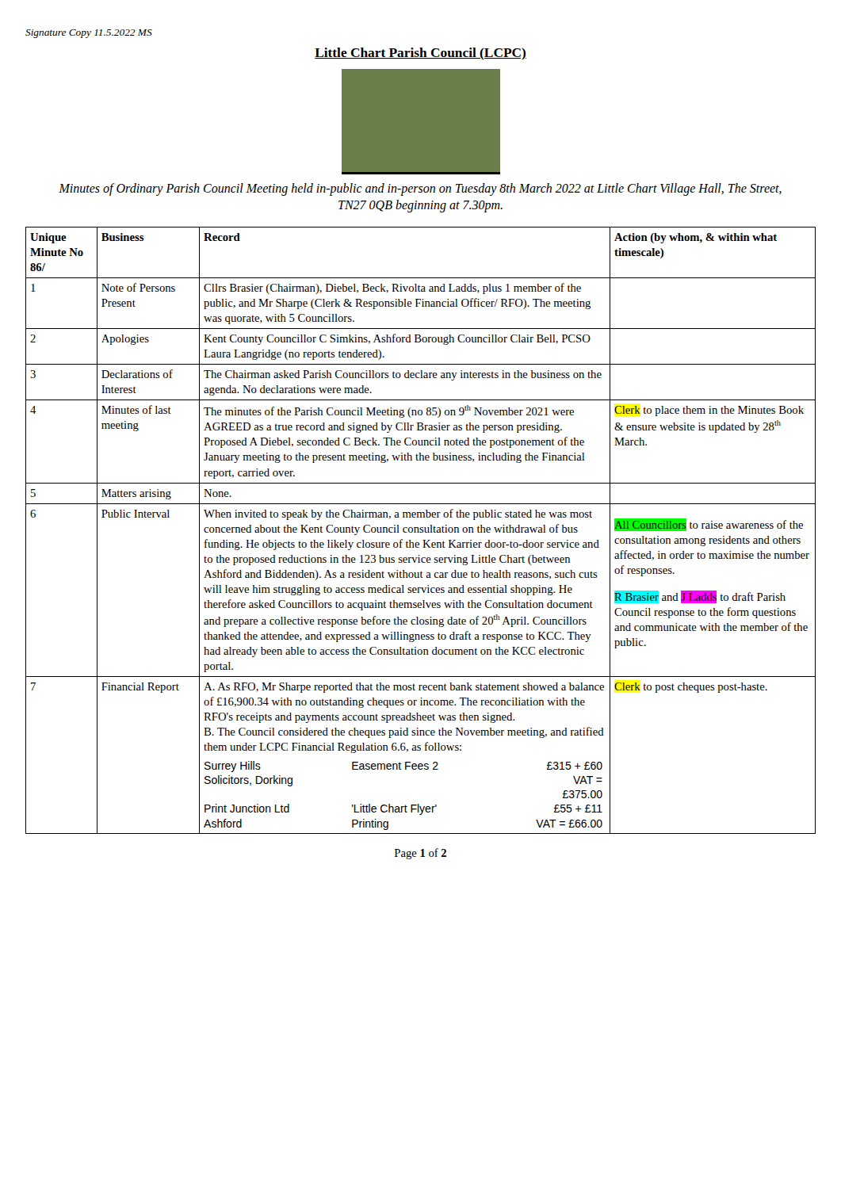Signature Copy 11.5.2022 MS
Little Chart Parish Council (LCPC)
Minutes of Ordinary Parish Council Meeting held in-public and in-person on Tuesday 8th March 2022 at Little Chart Village Hall, The Street, TN27 0QB beginning at 7.30pm.
| Unique Minute No 86/ | Business | Record | Action (by whom, & within what timescale) |
| --- | --- | --- | --- |
| 1 | Note of Persons Present | Cllrs Brasier (Chairman), Diebel, Beck, Rivolta and Ladds, plus 1 member of the public, and Mr Sharpe (Clerk & Responsible Financial Officer/ RFO). The meeting was quorate, with 5 Councillors. | |
| 2 | Apologies | Kent County Councillor C Simkins, Ashford Borough Councillor Clair Bell, PCSO Laura Langridge (no reports tendered). | |
| 3 | Declarations of Interest | The Chairman asked Parish Councillors to declare any interests in the business on the agenda. No declarations were made. | |
| 4 | Minutes of last meeting | The minutes of the Parish Council Meeting (no 85) on 9 th November 2021 were AGREED as a true record and signed by Cllr Brasier as the person presiding. Proposed A Diebel, seconded C Beck. The Council noted the postponement of the January meeting to the present meeting, with the business, including the Financial report, carried over. | Clerk to place them in the Minutes Book & ensure website is updated by 28 th March. |
| 5 | Matters arising | None. | |
| 6 | Public Interval | When invited to speak by the Chairman, a member of the public stated he was most concerned about the Kent County Council consultation on the withdrawal of bus funding. He objects to the likely closure of the Kent Karrier door-to-door service and to the proposed reductions in the 123 bus service serving Little Chart (between Ashford and Biddenden). As a resident without a car due to health reasons, such cuts will leave him struggling to access medical services and essential shopping. He therefore asked Councillors to acquaint themselves with the Consultation document and prepare a collective response before the closing date of 20 th April. Councillors thanked the attendee, and expressed a willingness to draft a response to KCC. They had already been able to access the Consultation document on the KCC electronic portal. | All Councillors to raise awareness of the consultation among residents and others affected, in order to maximise the number of responses. R Brasier and J Ladds to draft Parish Council response to the form questions and communicate with the member of the public. |
| 7 | Financial Report | A. As RFO, Mr Sharpe reported that the most recent bank statement showed a balance of £16,900.34 with no outstanding cheques or income. The reconciliation with the RFO's receipts and payments account spreadsheet was then signed. B. The Council considered the cheques paid since the November meeting, and ratified them under LCPC Financial Regulation 6.6, as follows: / Surrey Hills / Easement Fees 2 / £315 + £60 / / Solicitors, Dorking / / VAT = / / / / £375.00 / / Print Junction Ltd / 'Little Chart Flyer' / £55 + £11 / / Ashford / Printing / VAT = £66.00 / | Clerk to post cheques post-haste. |
Page 1 of 2